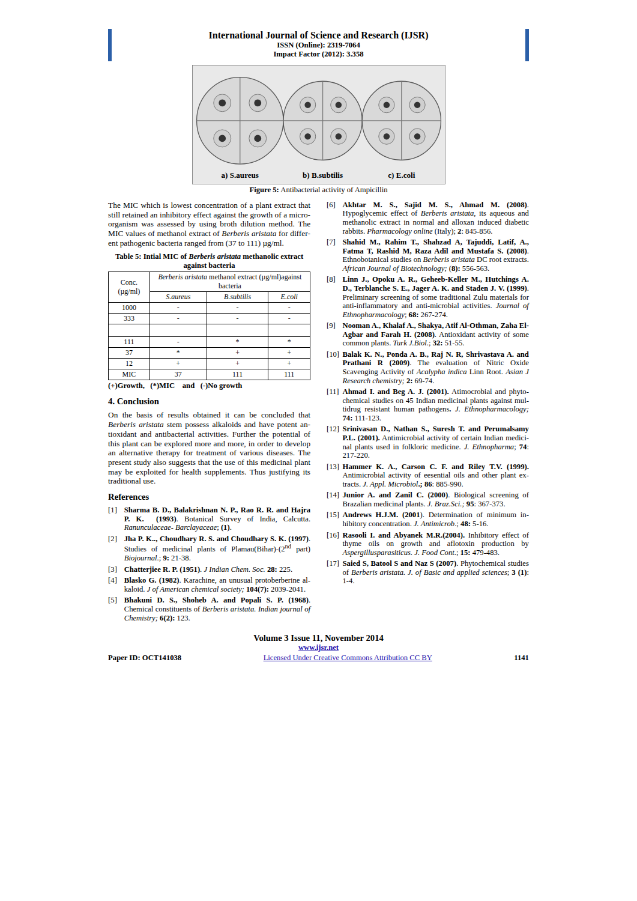International Journal of Science and Research (IJSR)
ISSN (Online): 2319-7064
Impact Factor (2012): 3.358
a) S.aureus b) B.subtilis c) E.coli
Figure 5: Antibacterial activity of Ampicillin
The MIC which is lowest concentration of a plant extract that still retained an inhibitory effect against the growth of a microorganism was assessed by using broth dilution method. The MIC values of methanol extract of Berberis aristata for different pathogenic bacteria ranged from (37 to 111) µg/ml.
Table 5: Intial MIC of Berberis aristata methanolic extract against bacteria
| Conc.(µg/ml) | Berberis aristata methanol extract (µg/ml)against bacteria |
| S.aureus | B.subtilis | E.coli |
| 1000 | - | - | - |
| 333 | - | - | - |
| 111 | - | * | * |
| 37 | * | + | + |
| 12 | + | + | + |
| MIC | 37 | 111 | 111 |
(+)Growth, (*)MIC and (-)No growth
4. Conclusion
On the basis of results obtained it can be concluded that Berberis aristata stem possess alkaloids and have potent antioxidant and antibacterial activities. Further the potential of this plant can be explored more and more, in order to develop an alternative therapy for treatment of various diseases. The present study also suggests that the use of this medicinal plant may be exploited for health supplements. Thus justifying its traditional use.
References
Sharma B. D., Balakrishnan N. P., Rao R. R. and Hajra P. K. (1993). Botanical Survey of India, Calcutta. Ranunculaceae- Barclayaceae; (1).
Jha P. K.., Choudhary R. S. and Choudhary S. K. (1997). Studies of medicinal plants of Plamau(Bihar)-(2nd part) Biojournal.; 9: 21-38.
Chatterjiee R. P. (1951). J Indian Chem. Soc. 28: 225.
Blasko G. (1982). Karachine, an unusual protoberberine alkaloid. J of American chemical society; 104(7): 2039-2041.
Bhakuni D. S., Shoheb A. and Popali S. P. (1968). Chemical constituents of Berberis aristata. Indian journal of Chemistry; 6(2): 123.
Akhtar M. S., Sajid M. S., Ahmad M. (2008). Hypoglycemic effect of Berberis aristata, its aqueous and methanolic extract in normal and alloxan induced diabetic rabbits. Pharmacology online (Italy); 2: 845-856.
Shahid M., Rahim T., Shahzad A, Tajuddi, Latif, A., Fatma T, Rashid M, Raza Adil and Mustafa S. (2008). Ethnobotanical studies on Berberis aristata DC root extracts. African Journal of Biotechnology; (8): 556-563.
Linn J., Opoku A. R., Geheeb-Keller M., Hutchings A. D., Terblanche S. E., Jager A. K. and Staden J. V. (1999). Preliminary screening of some traditional Zulu materials for anti-inflammatory and anti-microbial activities. Journal of Ethnopharmacology; 68: 267-274.
Nooman A., Khalaf A., Shakya, Atif Al-Othman, Zaha El-Agbar and Farah H. (2008). Antioxidant activity of some common plants. Turk J.Biol.; 32: 51-55.
Balak K. N., Ponda A. B., Raj N. R, Shrivastava A. and Prathani R (2009). The evaluation of Nitric Oxide Scavenging Activity of Acalypha indica Linn Root. Asian J Research chemistry; 2: 69-74.
Ahmad I. and Beg A. J. (2001). Atimocrobial and phytochemical studies on 45 Indian medicinal plants against multidrug resistant human pathogens. J. Ethnopharmacology; 74: 111-123.
Srinivasan D., Nathan S., Suresh T. and Perumalsamy P.L. (2001). Antimicrobial activity of certain Indian medicinal plants used in folkloric medicine. J. Ethnopharma; 74: 217-220.
Hammer K. A., Carson C. F. and Riley T.V. (1999). Antimicrobial activity of eesential oils and other plant extracts. J. Appl. Microbiol.; 86: 885-990.
Junior A. and Zanil C. (2000). Biological screening of Brazalian medicinal plants. J. Braz.Sci.; 95: 367-373.
Andrews H.J.M. (2001). Determination of minimum inhibitory concentration. J. Antimicrob.; 48: 5-16.
Rasooli I. and Abyanek M.R.(2004). Inhibitory effect of thyme oils on growth and aflotoxin production by Aspergillusparasiticus. J. Food Cont.; 15: 479-483.
Saied S, Batool S and Naz S (2007). Phytochemical studies of Berberis aristata. J. of Basic and applied sciences; 3 (1): 1-4.
Volume 3 Issue 11, November 2014
www.ijsr.net
Paper ID: OCT141038 Licensed Under Creative Commons Attribution CC BY 1141